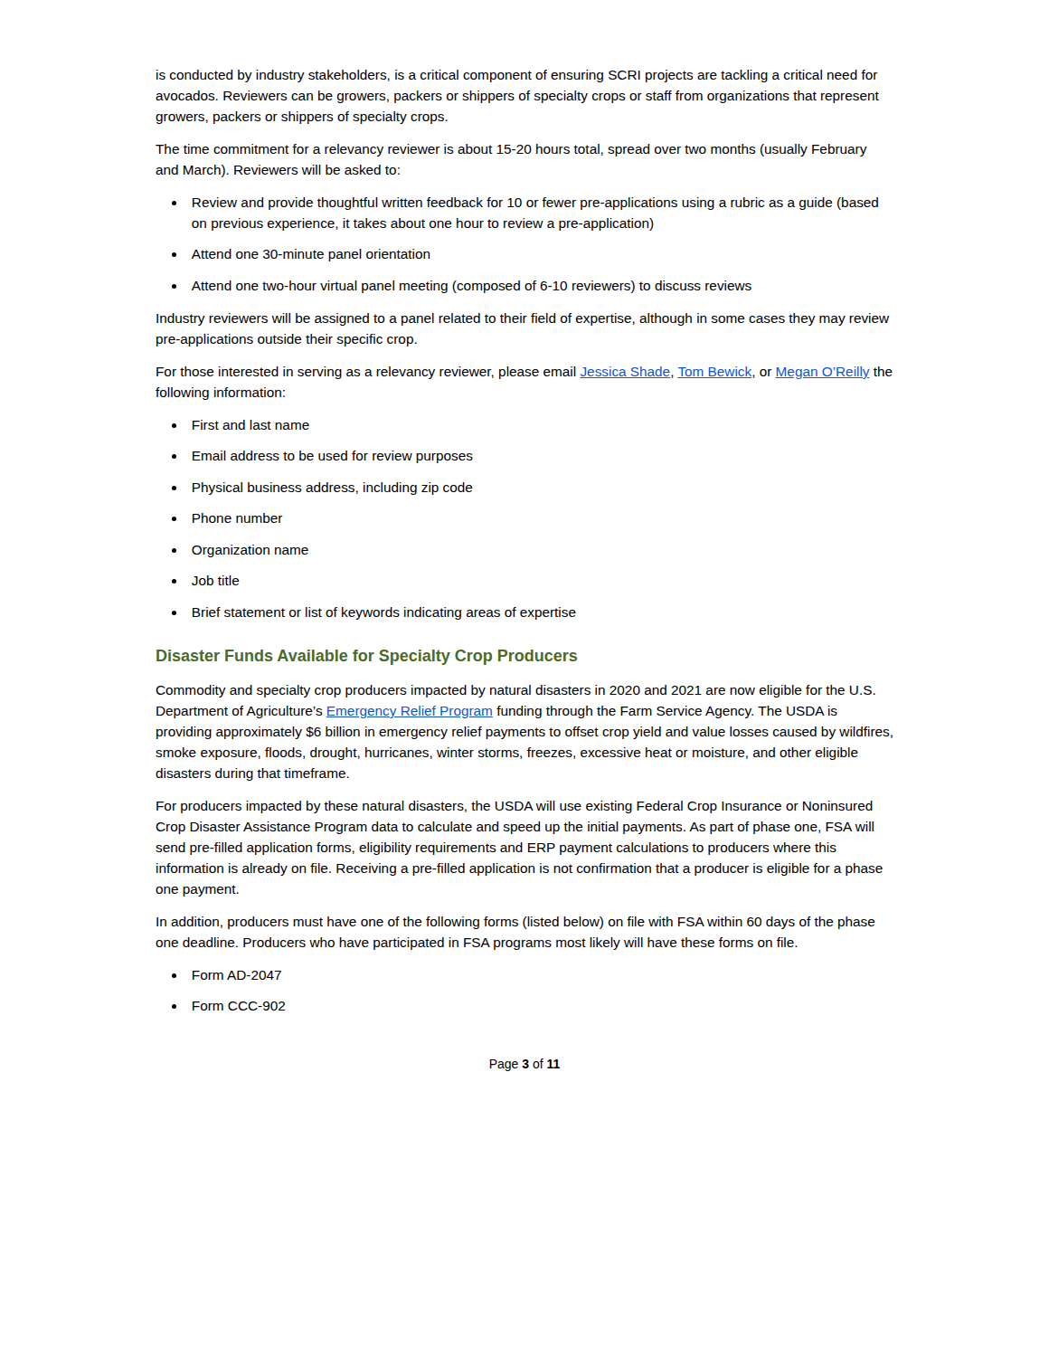is conducted by industry stakeholders, is a critical component of ensuring SCRI projects are tackling a critical need for avocados. Reviewers can be growers, packers or shippers of specialty crops or staff from organizations that represent growers, packers or shippers of specialty crops.
The time commitment for a relevancy reviewer is about 15-20 hours total, spread over two months (usually February and March). Reviewers will be asked to:
Review and provide thoughtful written feedback for 10 or fewer pre-applications using a rubric as a guide (based on previous experience, it takes about one hour to review a pre-application)
Attend one 30-minute panel orientation
Attend one two-hour virtual panel meeting (composed of 6-10 reviewers) to discuss reviews
Industry reviewers will be assigned to a panel related to their field of expertise, although in some cases they may review pre-applications outside their specific crop.
For those interested in serving as a relevancy reviewer, please email Jessica Shade, Tom Bewick, or Megan O’Reilly the following information:
First and last name
Email address to be used for review purposes
Physical business address, including zip code
Phone number
Organization name
Job title
Brief statement or list of keywords indicating areas of expertise
Disaster Funds Available for Specialty Crop Producers
Commodity and specialty crop producers impacted by natural disasters in 2020 and 2021 are now eligible for the U.S. Department of Agriculture’s Emergency Relief Program funding through the Farm Service Agency. The USDA is providing approximately $6 billion in emergency relief payments to offset crop yield and value losses caused by wildfires, smoke exposure, floods, drought, hurricanes, winter storms, freezes, excessive heat or moisture, and other eligible disasters during that timeframe.
For producers impacted by these natural disasters, the USDA will use existing Federal Crop Insurance or Noninsured Crop Disaster Assistance Program data to calculate and speed up the initial payments. As part of phase one, FSA will send pre-filled application forms, eligibility requirements and ERP payment calculations to producers where this information is already on file. Receiving a pre-filled application is not confirmation that a producer is eligible for a phase one payment.
In addition, producers must have one of the following forms (listed below) on file with FSA within 60 days of the phase one deadline. Producers who have participated in FSA programs most likely will have these forms on file.
Form AD-2047
Form CCC-902
Page 3 of 11